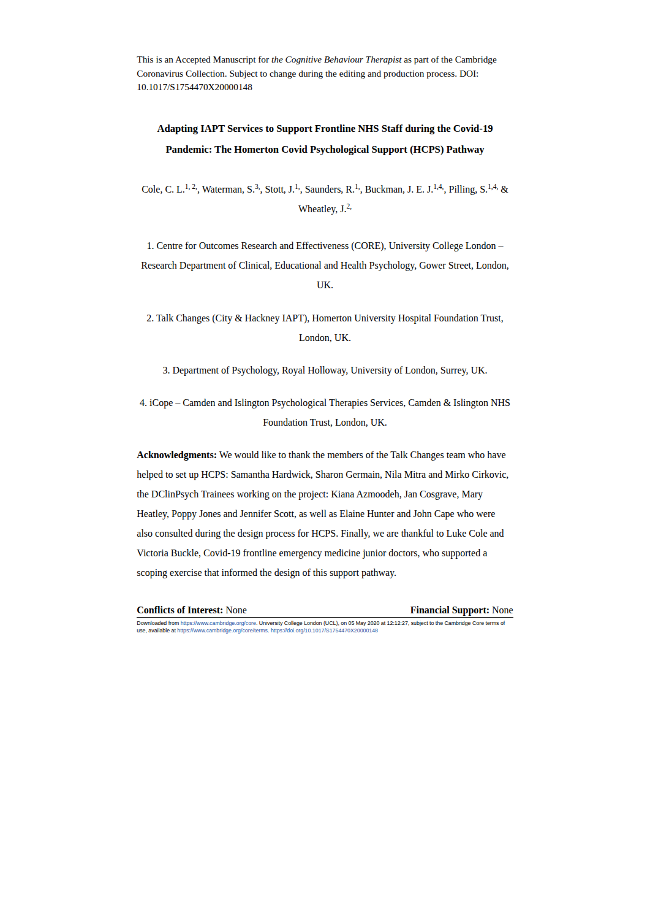This is an Accepted Manuscript for the Cognitive Behaviour Therapist as part of the Cambridge Coronavirus Collection. Subject to change during the editing and production process. DOI: 10.1017/S1754470X20000148
Adapting IAPT Services to Support Frontline NHS Staff during the Covid-19 Pandemic: The Homerton Covid Psychological Support (HCPS) Pathway
Cole, C. L.1, 2,, Waterman, S.3,, Stott, J.1,, Saunders, R.1,, Buckman, J. E. J.1,4,, Pilling, S.1,4, & Wheatley, J.2,
1. Centre for Outcomes Research and Effectiveness (CORE), University College London – Research Department of Clinical, Educational and Health Psychology, Gower Street, London, UK.
2. Talk Changes (City & Hackney IAPT), Homerton University Hospital Foundation Trust, London, UK.
3. Department of Psychology, Royal Holloway, University of London, Surrey, UK.
4. iCope – Camden and Islington Psychological Therapies Services, Camden & Islington NHS Foundation Trust, London, UK.
Acknowledgments: We would like to thank the members of the Talk Changes team who have helped to set up HCPS: Samantha Hardwick, Sharon Germain, Nila Mitra and Mirko Cirkovic, the DClinPsych Trainees working on the project: Kiana Azmoodeh, Jan Cosgrave, Mary Heatley, Poppy Jones and Jennifer Scott, as well as Elaine Hunter and John Cape who were also consulted during the design process for HCPS. Finally, we are thankful to Luke Cole and Victoria Buckle, Covid-19 frontline emergency medicine junior doctors, who supported a scoping exercise that informed the design of this support pathway.
Conflicts of Interest: None Financial Support: None
Downloaded from https://www.cambridge.org/core. University College London (UCL), on 05 May 2020 at 12:12:27, subject to the Cambridge Core terms of use, available at https://www.cambridge.org/core/terms. https://doi.org/10.1017/S1754470X20000148